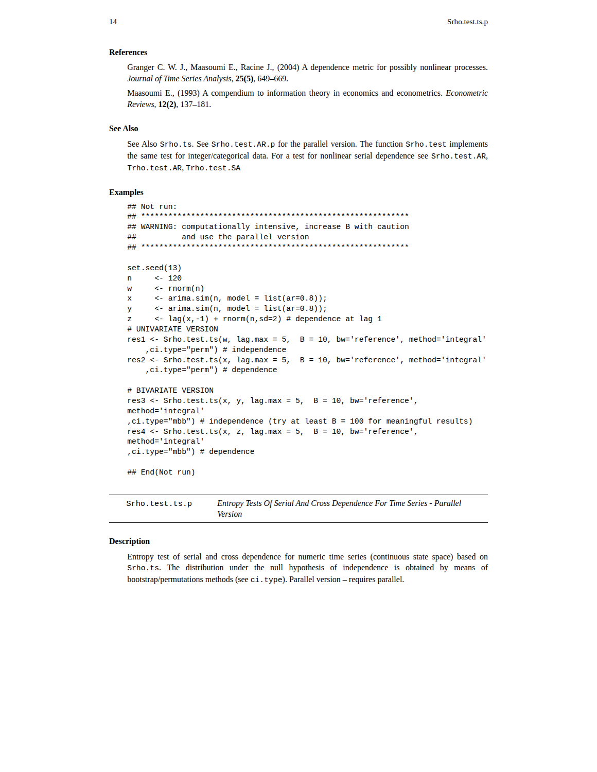14 Srho.test.ts.p
References
Granger C. W. J., Maasoumi E., Racine J., (2004) A dependence metric for possibly nonlinear processes. Journal of Time Series Analysis, 25(5), 649–669.
Maasoumi E., (1993) A compendium to information theory in economics and econometrics. Econometric Reviews, 12(2), 137–181.
See Also
See Also Srho.ts. See Srho.test.AR.p for the parallel version. The function Srho.test implements the same test for integer/categorical data. For a test for nonlinear serial dependence see Srho.test.AR, Trho.test.AR, Trho.test.SA
Examples
## Not run: 
## ***********************************************************
## WARNING: computationally intensive, increase B with caution
##          and use the parallel version
## ***********************************************************

set.seed(13)
n     <- 120
w     <- rnorm(n)
x     <- arima.sim(n, model = list(ar=0.8));
y     <- arima.sim(n, model = list(ar=0.8));
z     <- lag(x,-1) + rnorm(n,sd=2) # dependence at lag 1
# UNIVARIATE VERSION
res1 <- Srho.test.ts(w, lag.max = 5,  B = 10, bw='reference', method='integral'
    ,ci.type="perm") # independence
res2 <- Srho.test.ts(x, lag.max = 5,  B = 10, bw='reference', method='integral'
    ,ci.type="perm") # dependence

# BIVARIATE VERSION
res3 <- Srho.test.ts(x, y, lag.max = 5,  B = 10, bw='reference', method='integral'
,ci.type="mbb") # independence (try at least B = 100 for meaningful results)
res4 <- Srho.test.ts(x, z, lag.max = 5,  B = 10, bw='reference', method='integral'
,ci.type="mbb") # dependence

## End(Not run)
Srho.test.ts.p
Entropy Tests Of Serial And Cross Dependence For Time Series - Parallel Version
Description
Entropy test of serial and cross dependence for numeric time series (continuous state space) based on Srho.ts. The distribution under the null hypothesis of independence is obtained by means of bootstrap/permutations methods (see ci.type). Parallel version – requires parallel.